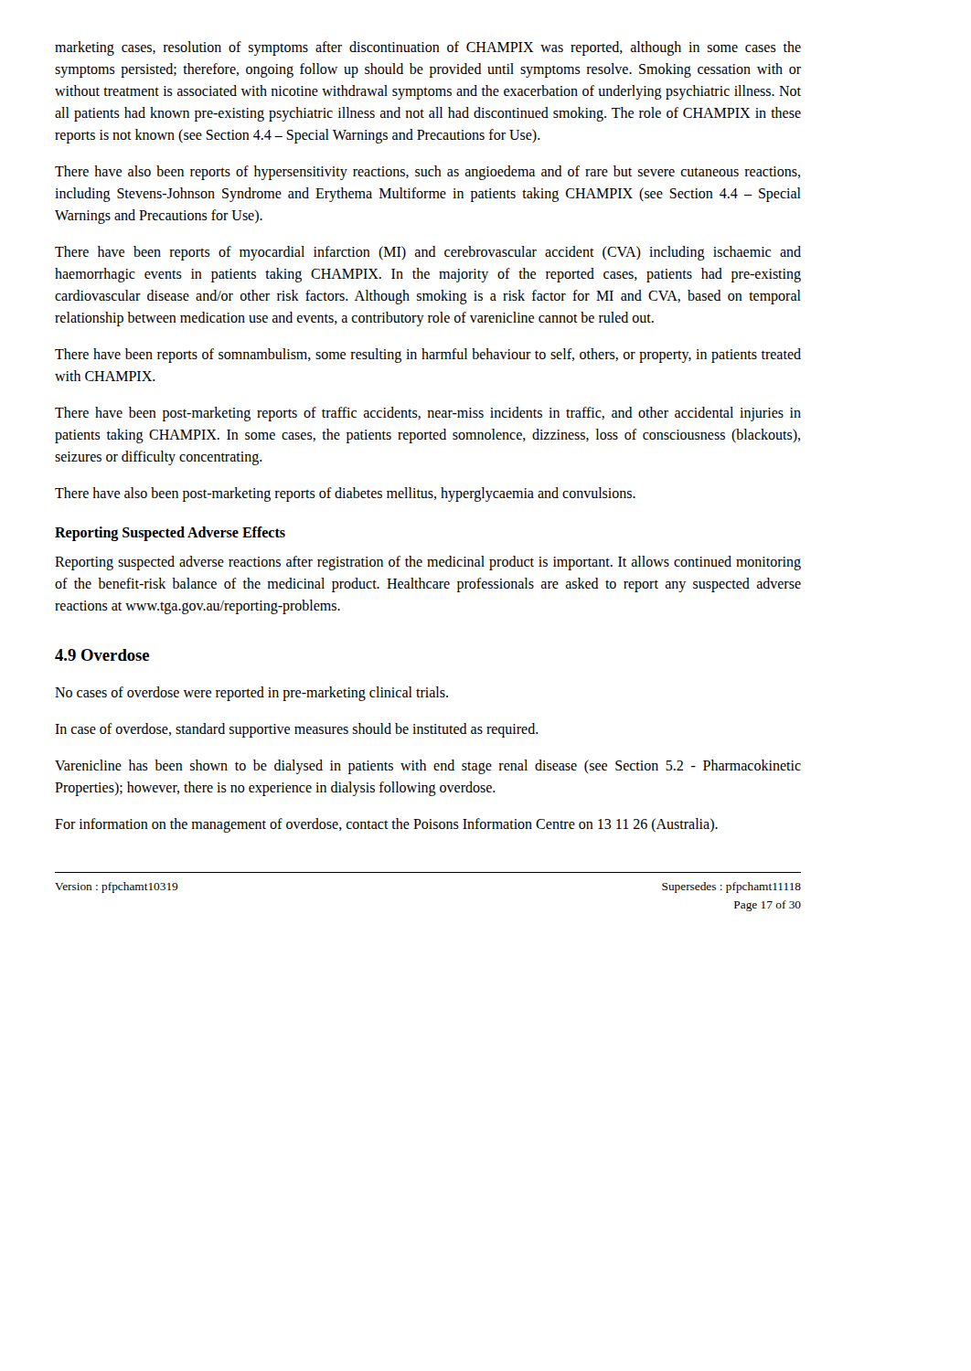marketing cases, resolution of symptoms after discontinuation of CHAMPIX was reported, although in some cases the symptoms persisted; therefore, ongoing follow up should be provided until symptoms resolve. Smoking cessation with or without treatment is associated with nicotine withdrawal symptoms and the exacerbation of underlying psychiatric illness. Not all patients had known pre-existing psychiatric illness and not all had discontinued smoking. The role of CHAMPIX in these reports is not known (see Section 4.4 – Special Warnings and Precautions for Use).
There have also been reports of hypersensitivity reactions, such as angioedema and of rare but severe cutaneous reactions, including Stevens-Johnson Syndrome and Erythema Multiforme in patients taking CHAMPIX (see Section 4.4 – Special Warnings and Precautions for Use).
There have been reports of myocardial infarction (MI) and cerebrovascular accident (CVA) including ischaemic and haemorrhagic events in patients taking CHAMPIX. In the majority of the reported cases, patients had pre-existing cardiovascular disease and/or other risk factors. Although smoking is a risk factor for MI and CVA, based on temporal relationship between medication use and events, a contributory role of varenicline cannot be ruled out.
There have been reports of somnambulism, some resulting in harmful behaviour to self, others, or property, in patients treated with CHAMPIX.
There have been post-marketing reports of traffic accidents, near-miss incidents in traffic, and other accidental injuries in patients taking CHAMPIX. In some cases, the patients reported somnolence, dizziness, loss of consciousness (blackouts), seizures or difficulty concentrating.
There have also been post-marketing reports of diabetes mellitus, hyperglycaemia and convulsions.
Reporting Suspected Adverse Effects
Reporting suspected adverse reactions after registration of the medicinal product is important. It allows continued monitoring of the benefit-risk balance of the medicinal product. Healthcare professionals are asked to report any suspected adverse reactions at www.tga.gov.au/reporting-problems.
4.9 Overdose
No cases of overdose were reported in pre-marketing clinical trials.
In case of overdose, standard supportive measures should be instituted as required.
Varenicline has been shown to be dialysed in patients with end stage renal disease (see Section 5.2 - Pharmacokinetic Properties); however, there is no experience in dialysis following overdose.
For information on the management of overdose, contact the Poisons Information Centre on 13 11 26 (Australia).
Version : pfpchamt10319
Supersedes : pfpchamt11118
Page 17 of 30